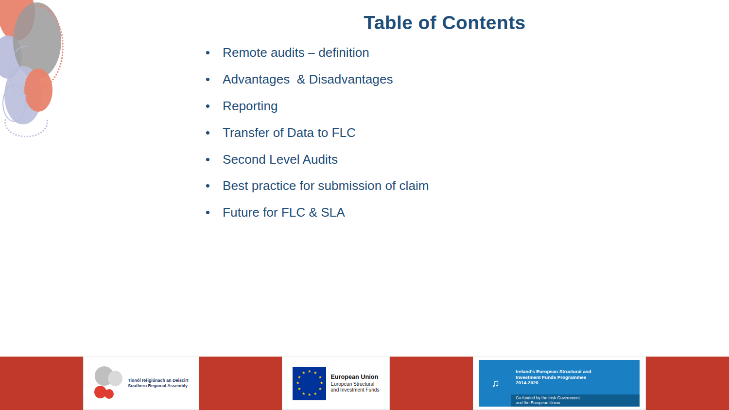Table of Contents
Remote audits – definition
Advantages & Disadvantages
Reporting
Transfer of Data to FLC
Second Level Audits
Best practice for submission of claim
Future for FLC & SLA
Tionól Réigiúnach an Deiscirt
Southern Regional Assembly
★ ★ ★ ★ ★ ★ ★ ★ ★ ★ ★ ★
European Union
European Structural
and Investment Funds
♫
Ireland's European Structural and
Investment Funds Programmes
2014-2020
Co-funded by the Irish Government
and the European Union